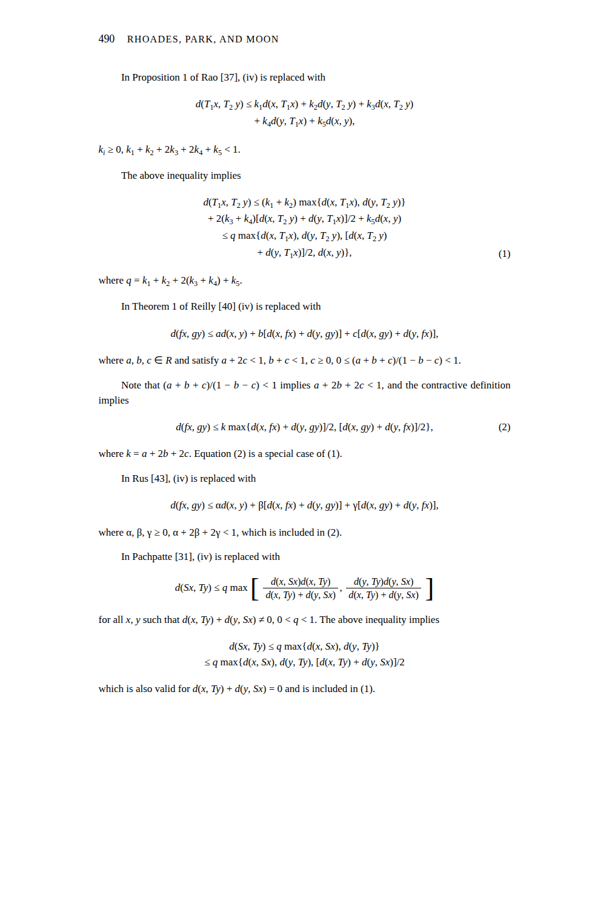490 RHOADES, PARK, AND MOON
In Proposition 1 of Rao [37], (iv) is replaced with
d(T1x, T2 y) ≤ k1d(x, T1x) + k2d(y, T2 y) + k3d(x, T2 y) + k4d(y, T1x) + k5d(x, y),
ki ≥ 0, k1 + k2 + 2k3 + 2k4 + k5 < 1.
The above inequality implies
d(T1x, T2 y) ≤ (k1 + k2) max{d(x, T1x), d(y, T2 y)} + 2(k3 + k4)[d(x, T2 y) + d(y, T1x)]/2 + k5d(x, y) ≤ q max{d(x, T1x), d(y, T2 y), [d(x, T2 y) + d(y, T1x)]/2, d(x, y)},
(1)
where q = k1 + k2 + 2(k3 + k4) + k5.
In Theorem 1 of Reilly [40] (iv) is replaced with
d(fx, gy) ≤ ad(x, y) + b[d(x, fx) + d(y, gy)] + c[d(x, gy) + d(y, fx)],
where a, b, c ∈ R and satisfy a + 2c < 1, b + c < 1, c ≥ 0, 0 ≤ (a + b + c)/(1 − b − c) < 1.
Note that (a + b + c)/(1 − b − c) < 1 implies a + 2b + 2c < 1, and the contractive definition implies
d(fx, gy) ≤ k max{d(x, fx) + d(y, gy)]/2, [d(x, gy) + d(y, fx)]/2},
(2)
where k = a + 2b + 2c. Equation (2) is a special case of (1).
In Rus [43], (iv) is replaced with
d(fx, gy) ≤ αd(x, y) + β[d(x, fx) + d(y, gy)] + γ[d(x, gy) + d(y, fx)],
where α, β, γ ≥ 0, α + 2β + 2γ < 1, which is included in (2).
In Pachpatte [31], (iv) is replaced with
d(Sx, Ty) ≤ q max [ d(x, Sx)d(x, Ty) d(x, Ty) + d(y, Sx) , d(y, Ty)d(y, Sx) d(x, Ty) + d(y, Sx) ]
for all x, y such that d(x, Ty) + d(y, Sx) ≠ 0, 0 < q < 1. The above inequality implies
d(Sx, Ty) ≤ q max{d(x, Sx), d(y, Ty)} ≤ q max{d(x, Sx), d(y, Ty), [d(x, Ty) + d(y, Sx)]/2
which is also valid for d(x, Ty) + d(y, Sx) = 0 and is included in (1).